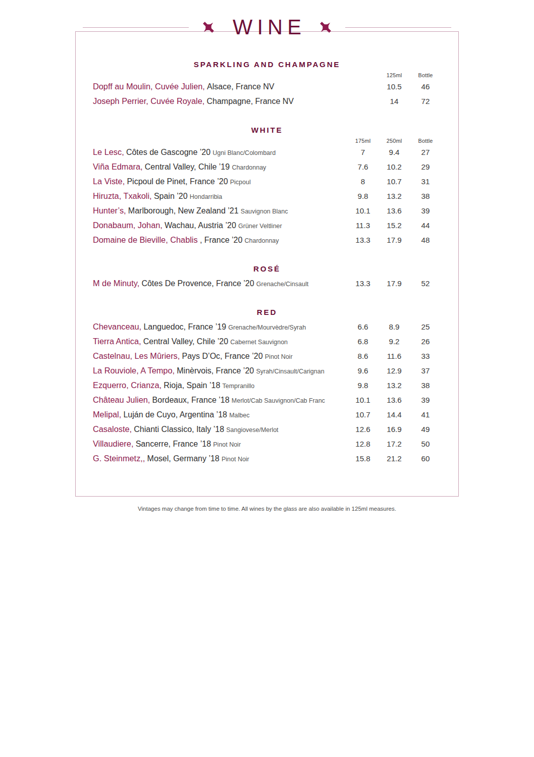WINE
SPARKLING AND CHAMPAGNE
| | 125ml | Bottle |
| --- | --- | --- |
| Dopff au Moulin, Cuvée Julien, Alsace, France NV | 10.5 | 46 |
| Joseph Perrier, Cuvée Royale, Champagne, France NV | 14 | 72 |
WHITE
| | 175ml | 250ml | Bottle |
| --- | --- | --- | --- |
| Le Lesc, Côtes de Gascogne ’20 Ugni Blanc/Colombard | 7 | 9.4 | 27 |
| Viña Edmara, Central Valley, Chile ’19 Chardonnay | 7.6 | 10.2 | 29 |
| La Viste, Picpoul de Pinet, France ’20 Picpoul | 8 | 10.7 | 31 |
| Hiruzta, Txakoli, Spain ’20 Hondarribia | 9.8 | 13.2 | 38 |
| Hunter’s, Marlborough, New Zealand ’21 Sauvignon Blanc | 10.1 | 13.6 | 39 |
| Donabaum, Johan, Wachau, Austria ’20 Grüner Veltliner | 11.3 | 15.2 | 44 |
| Domaine de Bieville, Chablis , France ’20 Chardonnay | 13.3 | 17.9 | 48 |
ROSÉ
| M de Minuty, Côtes De Provence, France ’20 Grenache/Cinsault | 13.3 | 17.9 | 52 |
RED
| Chevanceau, Languedoc, France ’19 Grenache/Mourvèdre/Syrah | 6.6 | 8.9 | 25 |
| Tierra Antica, Central Valley, Chile ’20 Cabernet Sauvignon | 6.8 | 9.2 | 26 |
| Castelnau, Les Mûriers, Pays D’Oc, France ’20 Pinot Noir | 8.6 | 11.6 | 33 |
| La Rouviole, A Tempo, Minèrvois, France ’20 Syrah/Cinsault/Carignan | 9.6 | 12.9 | 37 |
| Ezquerro, Crianza, Rioja, Spain ’18 Tempranillo | 9.8 | 13.2 | 38 |
| Château Julien, Bordeaux, France ’18 Merlot/Cab Sauvignon/Cab Franc | 10.1 | 13.6 | 39 |
| Melipal, Luján de Cuyo, Argentina ’18 Malbec | 10.7 | 14.4 | 41 |
| Casaloste, Chianti Classico, Italy ’18 Sangiovese/Merlot | 12.6 | 16.9 | 49 |
| Villaudiere, Sancerre, France ’18 Pinot Noir | 12.8 | 17.2 | 50 |
| G. Steinmetz,, Mosel, Germany ’18 Pinot Noir | 15.8 | 21.2 | 60 |
Vintages may change from time to time. All wines by the glass are also available in 125ml measures.